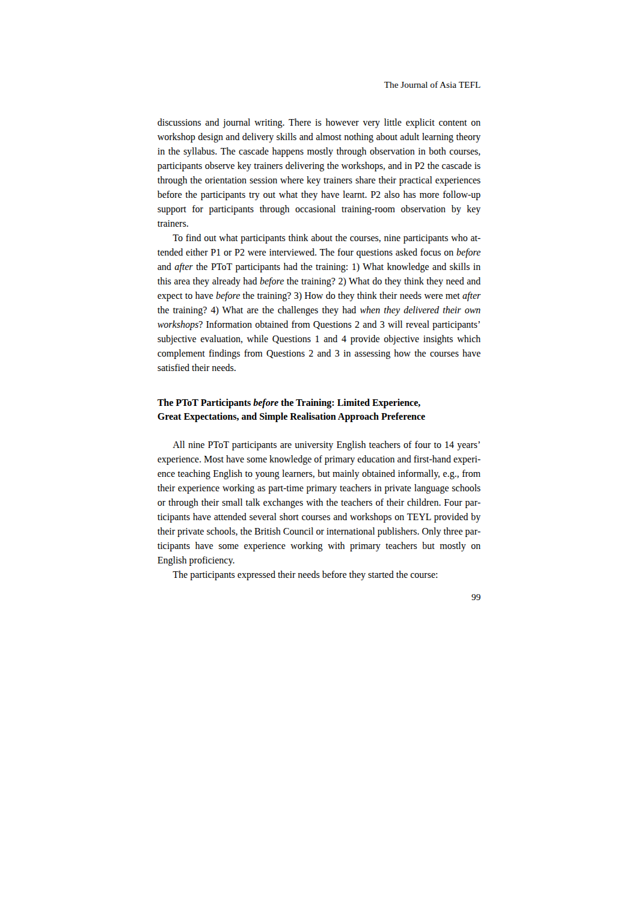The Journal of Asia TEFL
discussions and journal writing. There is however very little explicit content on workshop design and delivery skills and almost nothing about adult learning theory in the syllabus. The cascade happens mostly through observation in both courses, participants observe key trainers delivering the workshops, and in P2 the cascade is through the orientation session where key trainers share their practical experiences before the participants try out what they have learnt. P2 also has more follow-up support for participants through occasional training-room observation by key trainers.
To find out what participants think about the courses, nine participants who attended either P1 or P2 were interviewed. The four questions asked focus on before and after the PToT participants had the training: 1) What knowledge and skills in this area they already had before the training? 2) What do they think they need and expect to have before the training? 3) How do they think their needs were met after the training? 4) What are the challenges they had when they delivered their own workshops? Information obtained from Questions 2 and 3 will reveal participants’ subjective evaluation, while Questions 1 and 4 provide objective insights which complement findings from Questions 2 and 3 in assessing how the courses have satisfied their needs.
The PToT Participants before the Training: Limited Experience,
Great Expectations, and Simple Realisation Approach Preference
All nine PToT participants are university English teachers of four to 14 years’ experience. Most have some knowledge of primary education and first-hand experience teaching English to young learners, but mainly obtained informally, e.g., from their experience working as part-time primary teachers in private language schools or through their small talk exchanges with the teachers of their children. Four participants have attended several short courses and workshops on TEYL provided by their private schools, the British Council or international publishers. Only three participants have some experience working with primary teachers but mostly on English proficiency.
The participants expressed their needs before they started the course:
99